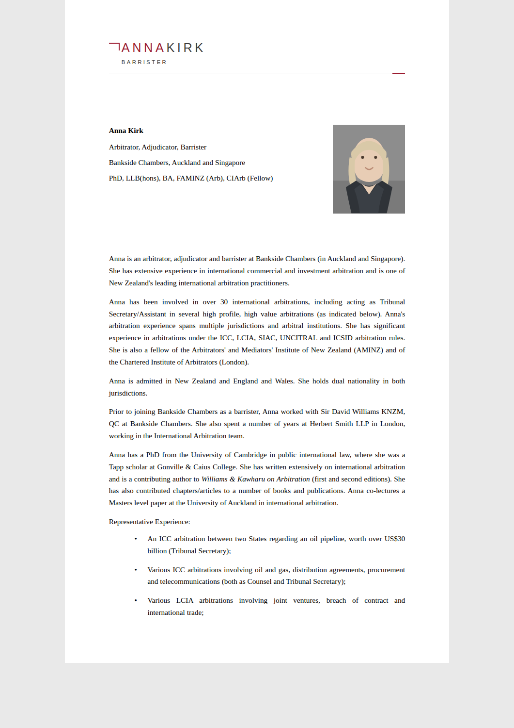ANNAKIRK
BARRISTER
Anna Kirk
Arbitrator, Adjudicator, Barrister
Bankside Chambers, Auckland and Singapore
PhD, LLB(hons), BA, FAMINZ (Arb), CIArb (Fellow)
Anna is an arbitrator, adjudicator and barrister at Bankside Chambers (in Auckland and Singapore). She has extensive experience in international commercial and investment arbitration and is one of New Zealand's leading international arbitration practitioners.
Anna has been involved in over 30 international arbitrations, including acting as Tribunal Secretary/Assistant in several high profile, high value arbitrations (as indicated below). Anna's arbitration experience spans multiple jurisdictions and arbitral institutions. She has significant experience in arbitrations under the ICC, LCIA, SIAC, UNCITRAL and ICSID arbitration rules. She is also a fellow of the Arbitrators' and Mediators' Institute of New Zealand (AMINZ) and of the Chartered Institute of Arbitrators (London).
Anna is admitted in New Zealand and England and Wales. She holds dual nationality in both jurisdictions.
Prior to joining Bankside Chambers as a barrister, Anna worked with Sir David Williams KNZM, QC at Bankside Chambers. She also spent a number of years at Herbert Smith LLP in London, working in the International Arbitration team.
Anna has a PhD from the University of Cambridge in public international law, where she was a Tapp scholar at Gonville & Caius College. She has written extensively on international arbitration and is a contributing author to Williams & Kawharu on Arbitration (first and second editions). She has also contributed chapters/articles to a number of books and publications. Anna co-lectures a Masters level paper at the University of Auckland in international arbitration.
Representative Experience:
An ICC arbitration between two States regarding an oil pipeline, worth over US$30 billion (Tribunal Secretary);
Various ICC arbitrations involving oil and gas, distribution agreements, procurement and telecommunications (both as Counsel and Tribunal Secretary);
Various LCIA arbitrations involving joint ventures, breach of contract and international trade;